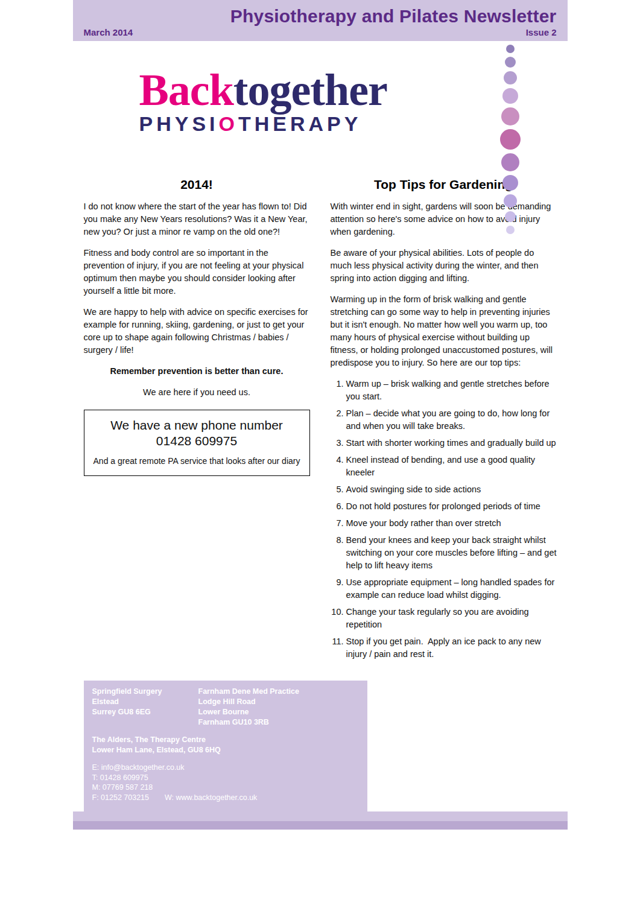Physiotherapy and Pilates Newsletter
March 2014 Issue 2
Backtogether
PHYSIOTHERAPY
2014!
I do not know where the start of the year has flown to! Did you make any New Years resolutions? Was it a New Year, new you? Or just a minor re vamp on the old one?!
Fitness and body control are so important in the prevention of injury, if you are not feeling at your physical optimum then maybe you should consider looking after yourself a little bit more.
We are happy to help with advice on specific exercises for example for running, skiing, gardening, or just to get your core up to shape again following Christmas / babies / surgery / life!
Remember prevention is better than cure.
We are here if you need us.
We have a new phone number
01428 609975
And a great remote PA service that looks after our diary
Top Tips for Gardening
With winter end in sight, gardens will soon be demanding attention so here's some advice on how to avoid injury when gardening.
Be aware of your physical abilities. Lots of people do much less physical activity during the winter, and then spring into action digging and lifting.
Warming up in the form of brisk walking and gentle stretching can go some way to help in preventing injuries but it isn't enough. No matter how well you warm up, too many hours of physical exercise without building up fitness, or holding prolonged unaccustomed postures, will predispose you to injury. So here are our top tips:
Warm up – brisk walking and gentle stretches before you start.
Plan – decide what you are going to do, how long for and when you will take breaks.
Start with shorter working times and gradually build up
Kneel instead of bending, and use a good quality kneeler
Avoid swinging side to side actions
Do not hold postures for prolonged periods of time
Move your body rather than over stretch
Bend your knees and keep your back straight whilst switching on your core muscles before lifting – and get help to lift heavy items
Use appropriate equipment – long handled spades for example can reduce load whilst digging.
Change your task regularly so you are avoiding repetition
Stop if you get pain. Apply an ice pack to any new injury / pain and rest it.
Springfield Surgery
Elstead
Surrey GU8 6EG
Farnham Dene Med Practice
Lodge Hill Road
Lower Bourne
Farnham GU10 3RB
The Alders, The Therapy Centre
Lower Ham Lane, Elstead, GU8 6HQ
E: info@backtogether.co.uk T: 01428 609975 M: 07769 587 218 F: 01252 703215 W: www.backtogether.co.uk